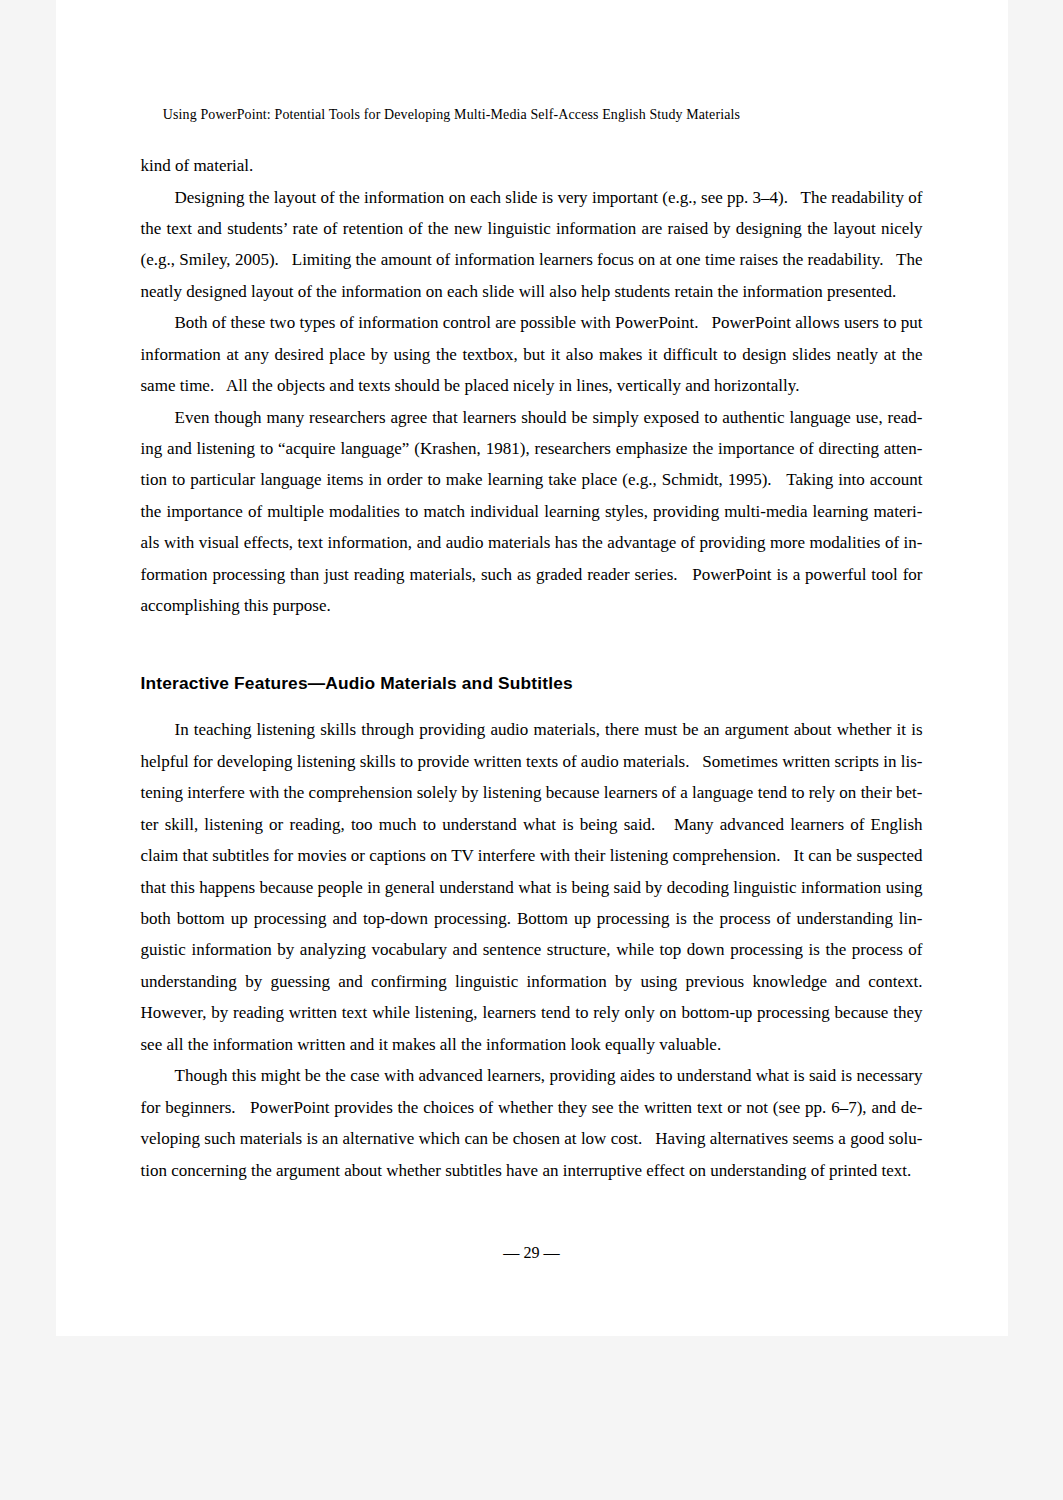Using PowerPoint: Potential Tools for Developing Multi-Media Self-Access English Study Materials
kind of material.
Designing the layout of the information on each slide is very important (e.g., see pp. 3–4). The readability of the text and students’ rate of retention of the new linguistic information are raised by designing the layout nicely (e.g., Smiley, 2005). Limiting the amount of information learners focus on at one time raises the readability. The neatly designed layout of the information on each slide will also help students retain the information presented.
Both of these two types of information control are possible with PowerPoint. PowerPoint allows users to put information at any desired place by using the textbox, but it also makes it difficult to design slides neatly at the same time. All the objects and texts should be placed nicely in lines, vertically and horizontally.
Even though many researchers agree that learners should be simply exposed to authentic language use, reading and listening to “acquire language” (Krashen, 1981), researchers emphasize the importance of directing attention to particular language items in order to make learning take place (e.g., Schmidt, 1995). Taking into account the importance of multiple modalities to match individual learning styles, providing multi-media learning materials with visual effects, text information, and audio materials has the advantage of providing more modalities of information processing than just reading materials, such as graded reader series. PowerPoint is a powerful tool for accomplishing this purpose.
Interactive Features—Audio Materials and Subtitles
In teaching listening skills through providing audio materials, there must be an argument about whether it is helpful for developing listening skills to provide written texts of audio materials. Sometimes written scripts in listening interfere with the comprehension solely by listening because learners of a language tend to rely on their better skill, listening or reading, too much to understand what is being said. Many advanced learners of English claim that subtitles for movies or captions on TV interfere with their listening comprehension. It can be suspected that this happens because people in general understand what is being said by decoding linguistic information using both bottom up processing and top-down processing. Bottom up processing is the process of understanding linguistic information by analyzing vocabulary and sentence structure, while top down processing is the process of understanding by guessing and confirming linguistic information by using previous knowledge and context. However, by reading written text while listening, learners tend to rely only on bottom-up processing because they see all the information written and it makes all the information look equally valuable.
Though this might be the case with advanced learners, providing aides to understand what is said is necessary for beginners. PowerPoint provides the choices of whether they see the written text or not (see pp. 6–7), and developing such materials is an alternative which can be chosen at low cost. Having alternatives seems a good solution concerning the argument about whether subtitles have an interruptive effect on understanding of printed text.
— 29 —